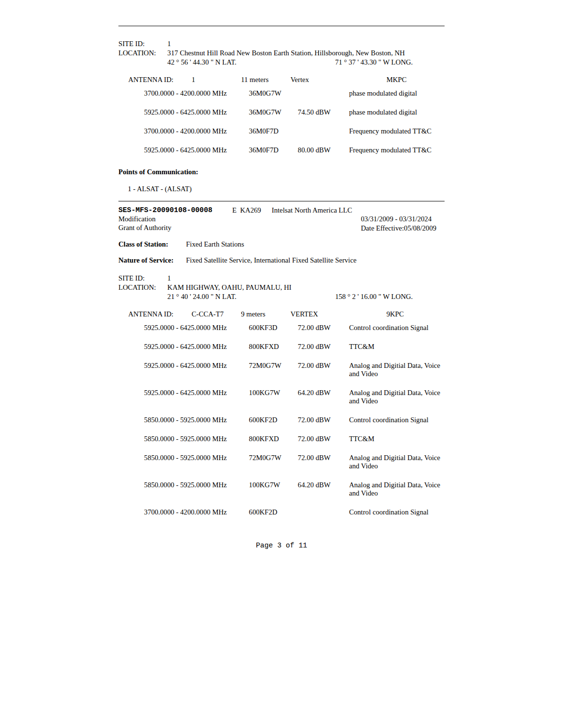| SITE ID: | 1 |
| LOCATION: | 317 Chestnut Hill Road New Boston Earth Station, Hillsborough, New Boston, NH |
| | / 42 ° 56 ' 44.30 " N LAT. / 71 ° 37 ' 43.30 " W LONG. / |
| ANTENNA ID: | 1 | 11 meters | Vertex | MKPC |
| 3700.0000 - 4200.0000 MHz | 36M0G7W | | phase modulated digital |
| 5925.0000 - 6425.0000 MHz | 36M0G7W | 74.50 dBW | phase modulated digital |
| 3700.0000 - 4200.0000 MHz | 36M0F7D | | Frequency modulated TT&C |
| 5925.0000 - 6425.0000 MHz | 36M0F7D | 80.00 dBW | Frequency modulated TT&C |
Points of Communication:
1 - ALSAT - (ALSAT)
| SES-MFS-20090108-00008 | E KA269 | Intelsat North America LLC | |
| Modification | | | 03/31/2009 - 03/31/2024 |
| Grant of Authority | | | / Date Effective: / 05/08/2009 / |
| Class of Station: | Fixed Earth Stations |
| Nature of Service: | Fixed Satellite Service, International Fixed Satellite Service |
| SITE ID: | 1 |
| LOCATION: | KAM HIGHWAY, OAHU, PAUMALU, HI |
| | / 21 ° 40 ' 24.00 " N LAT. / 158 ° 2 ' 16.00 " W LONG. / |
| ANTENNA ID: | C-CCA-T7 | 9 meters | VERTEX | 9KPC |
| 5925.0000 - 6425.0000 MHz | 600KF3D | 72.00 dBW | Control coordination Signal |
| 5925.0000 - 6425.0000 MHz | 800KFXD | 72.00 dBW | TTC&M |
| 5925.0000 - 6425.0000 MHz | 72M0G7W | 72.00 dBW | Analog and Digitial Data, Voice and Video |
| 5925.0000 - 6425.0000 MHz | 100KG7W | 64.20 dBW | Analog and Digitial Data, Voice and Video |
| 5850.0000 - 5925.0000 MHz | 600KF2D | 72.00 dBW | Control coordination Signal |
| 5850.0000 - 5925.0000 MHz | 800KFXD | 72.00 dBW | TTC&M |
| 5850.0000 - 5925.0000 MHz | 72M0G7W | 72.00 dBW | Analog and Digitial Data, Voice and Video |
| 5850.0000 - 5925.0000 MHz | 100KG7W | 64.20 dBW | Analog and Digitial Data, Voice and Video |
| 3700.0000 - 4200.0000 MHz | 600KF2D | | Control coordination Signal |
Page 3 of 11